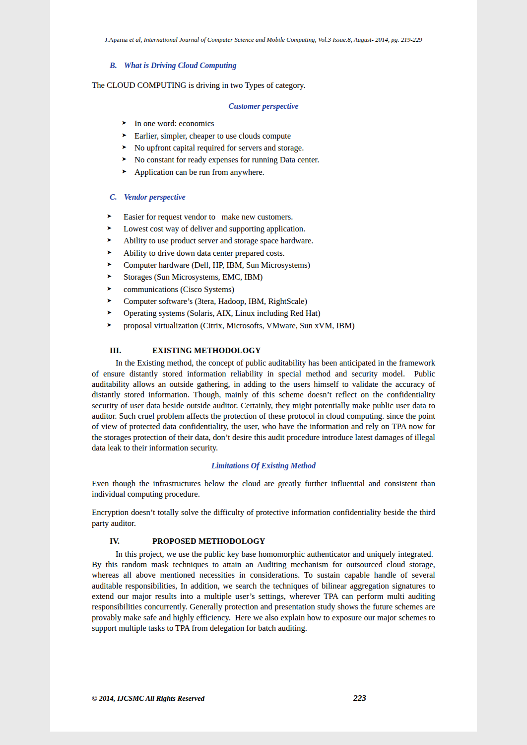J.Aparna et al, International Journal of Computer Science and Mobile Computing, Vol.3 Issue.8, August- 2014, pg. 219-229
B. What is Driving Cloud Computing
The CLOUD COMPUTING is driving in two Types of category.
Customer perspective
In one word: economics
Earlier, simpler, cheaper to use clouds compute
No upfront capital required for servers and storage.
No constant for ready expenses for running Data center.
Application can be run from anywhere.
C. Vendor perspective
Easier for request vendor to make new customers.
Lowest cost way of deliver and supporting application.
Ability to use product server and storage space hardware.
Ability to drive down data center prepared costs.
Computer hardware (Dell, HP, IBM, Sun Microsystems)
Storages (Sun Microsystems, EMC, IBM)
communications (Cisco Systems)
Computer software’s (3tera, Hadoop, IBM, RightScale)
Operating systems (Solaris, AIX, Linux including Red Hat)
proposal virtualization (Citrix, Microsofts, VMware, Sun xVM, IBM)
III. EXISTING METHODOLOGY
In the Existing method, the concept of public auditability has been anticipated in the framework of ensure distantly stored information reliability in special method and security model. Public auditability allows an outside gathering, in adding to the users himself to validate the accuracy of distantly stored information. Though, mainly of this scheme doesn’t reflect on the confidentiality security of user data beside outside auditor. Certainly, they might potentially make public user data to auditor. Such cruel problem affects the protection of these protocol in cloud computing. since the point of view of protected data confidentiality, the user, who have the information and rely on TPA now for the storages protection of their data, don’t desire this audit procedure introduce latest damages of illegal data leak to their information security.
Limitations Of Existing Method
Even though the infrastructures below the cloud are greatly further influential and consistent than individual computing procedure.
Encryption doesn’t totally solve the difficulty of protective information confidentiality beside the third party auditor.
IV. PROPOSED METHODOLOGY
In this project, we use the public key base homomorphic authenticator and uniquely integrated. By this random mask techniques to attain an Auditing mechanism for outsourced cloud storage, whereas all above mentioned necessities in considerations. To sustain capable handle of several auditable responsibilities, In addition, we search the techniques of bilinear aggregation signatures to extend our major results into a multiple user’s settings, wherever TPA can perform multi auditing responsibilities concurrently. Generally protection and presentation study shows the future schemes are provably make safe and highly efficiency. Here we also explain how to exposure our major schemes to support multiple tasks to TPA from delegation for batch auditing.
© 2014, IJCSMC All Rights Reserved 223